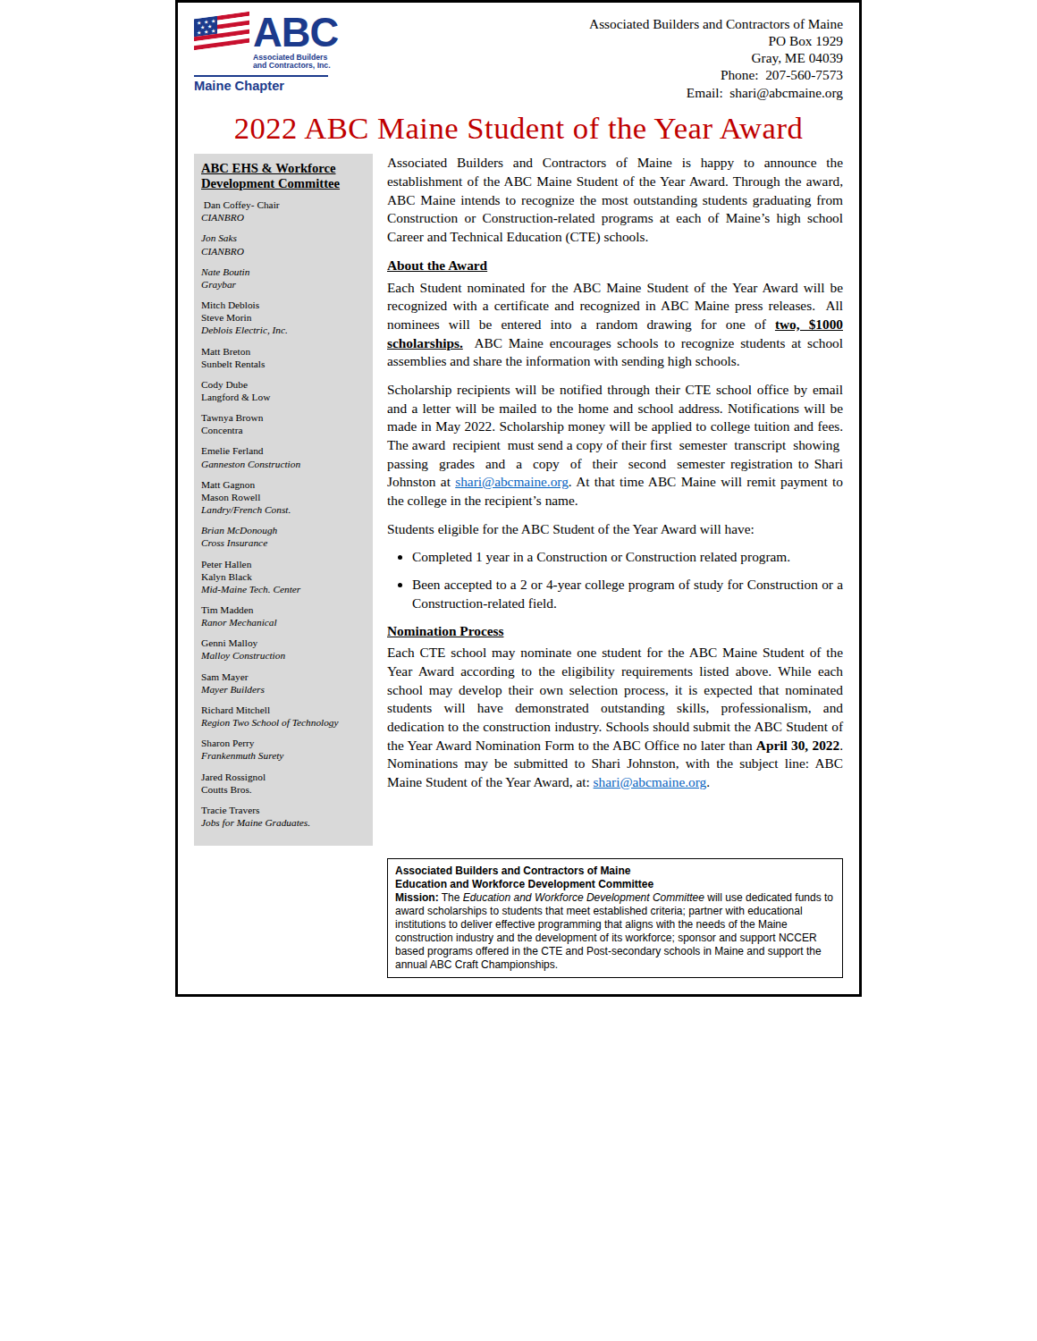★ ★ ★ ★ ★ ★ ★ ★
ABC
Associated Builders
and Contractors, Inc.
Maine Chapter
Associated Builders and Contractors of Maine
PO Box 1929
Gray, ME 04039
Phone: 207-560-7573
Email: shari@abcmaine.org
2022 ABC Maine Student of the Year Award
ABC EHS & Workforce Development Committee
Dan Coffey- Chair
CIANBRO
Jon Saks
CIANBRO
Nate Boutin
Graybar
Mitch Deblois
Steve Morin
Deblois Electric, Inc.
Matt Breton
Sunbelt Rentals
Cody Dube
Langford & Low
Tawnya Brown
Concentra
Emelie Ferland
Ganneston Construction
Matt Gagnon
Mason Rowell
Landry/French Const.
Brian McDonough
Cross Insurance
Peter Hallen
Kalyn Black
Mid-Maine Tech. Center
Tim Madden
Ranor Mechanical
Genni Malloy
Malloy Construction
Sam Mayer
Mayer Builders
Richard Mitchell
Region Two School of Technology
Sharon Perry
Frankenmuth Surety
Jared Rossignol
Coutts Bros.
Tracie Travers
Jobs for Maine Graduates.
Associated Builders and Contractors of Maine is happy to announce the establishment of the ABC Maine Student of the Year Award. Through the award, ABC Maine intends to recognize the most outstanding students graduating from Construction or Construction-related programs at each of Maine’s high school Career and Technical Education (CTE) schools.
About the Award
Each Student nominated for the ABC Maine Student of the Year Award will be recognized with a certificate and recognized in ABC Maine press releases. All nominees will be entered into a random drawing for one of two, $1000 scholarships. ABC Maine encourages schools to recognize students at school assemblies and share the information with sending high schools.
Scholarship recipients will be notified through their CTE school office by email and a letter will be mailed to the home and school address. Notifications will be made in May 2022. Scholarship money will be applied to college tuition and fees. The award recipient must send a copy of their first semester transcript showing passing grades and a copy of their second semester registration to Shari Johnston at shari@abcmaine.org. At that time ABC Maine will remit payment to the college in the recipient’s name.
Students eligible for the ABC Student of the Year Award will have:
Completed 1 year in a Construction or Construction related program.
Been accepted to a 2 or 4-year college program of study for Construction or a Construction-related field.
Nomination Process
Each CTE school may nominate one student for the ABC Maine Student of the Year Award according to the eligibility requirements listed above. While each school may develop their own selection process, it is expected that nominated students will have demonstrated outstanding skills, professionalism, and dedication to the construction industry. Schools should submit the ABC Student of the Year Award Nomination Form to the ABC Office no later than April 30, 2022. Nominations may be submitted to Shari Johnston, with the subject line: ABC Maine Student of the Year Award, at: shari@abcmaine.org.
Associated Builders and Contractors of Maine
Education and Workforce Development Committee
Mission: The Education and Workforce Development Committee will use dedicated funds to award scholarships to students that meet established criteria; partner with educational institutions to deliver effective programming that aligns with the needs of the Maine construction industry and the development of its workforce; sponsor and support NCCER based programs offered in the CTE and Post-secondary schools in Maine and support the annual ABC Craft Championships.